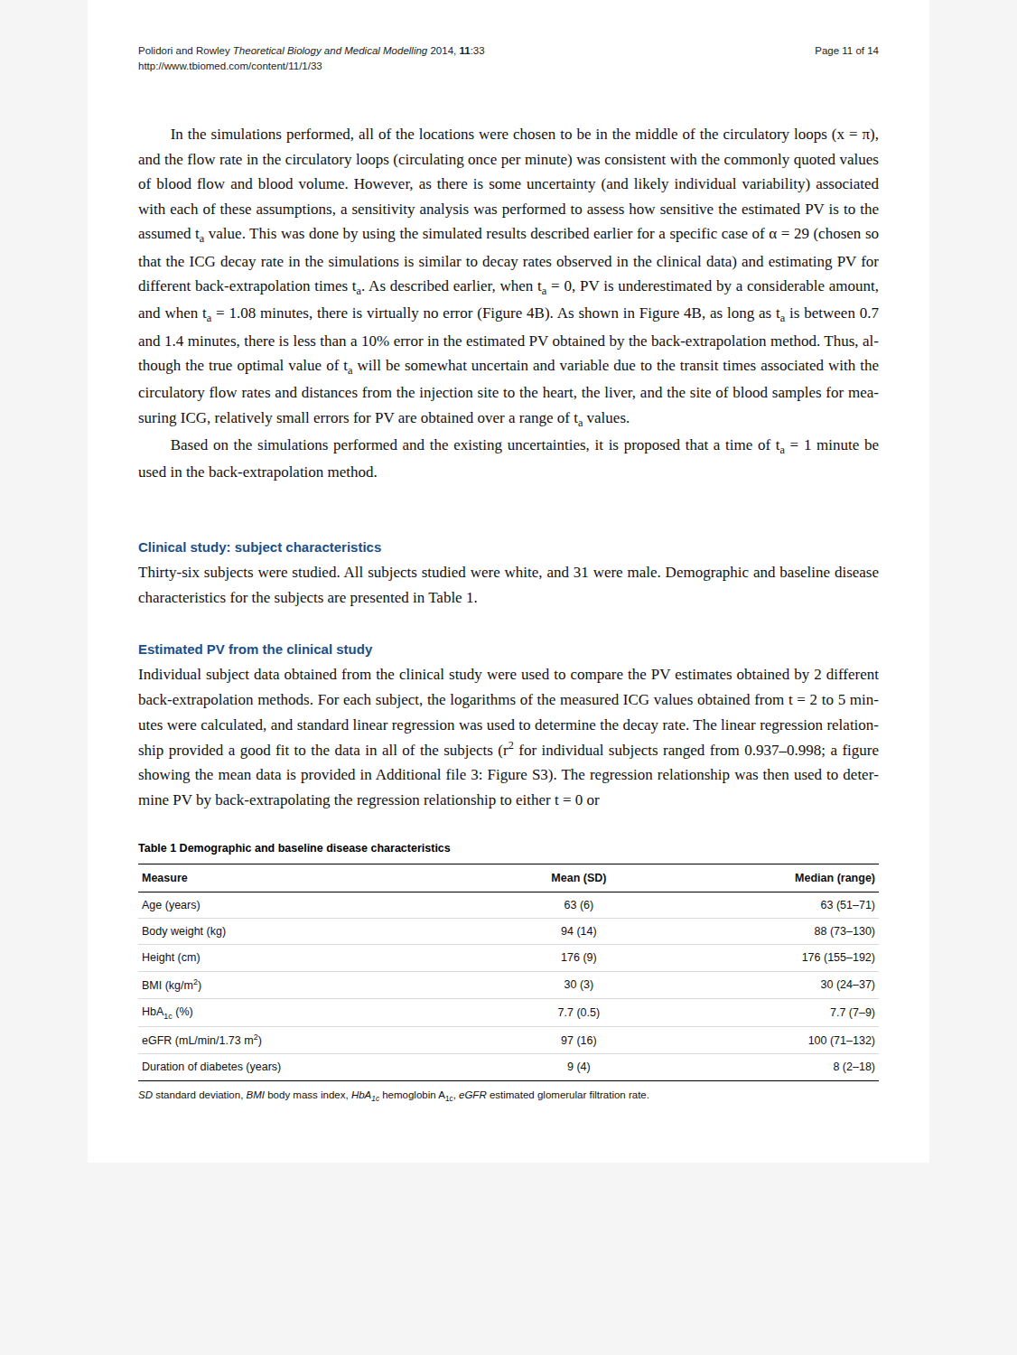Polidori and Rowley Theoretical Biology and Medical Modelling 2014, 11:33 http://www.tbiomed.com/content/11/1/33
Page 11 of 14
In the simulations performed, all of the locations were chosen to be in the middle of the circulatory loops (x = π), and the flow rate in the circulatory loops (circulating once per minute) was consistent with the commonly quoted values of blood flow and blood volume. However, as there is some uncertainty (and likely individual variability) associated with each of these assumptions, a sensitivity analysis was performed to assess how sensitive the estimated PV is to the assumed ta value. This was done by using the simulated results described earlier for a specific case of α = 29 (chosen so that the ICG decay rate in the simulations is similar to decay rates observed in the clinical data) and estimating PV for different back-extrapolation times ta. As described earlier, when ta = 0, PV is underestimated by a considerable amount, and when ta = 1.08 minutes, there is virtually no error (Figure 4B). As shown in Figure 4B, as long as ta is between 0.7 and 1.4 minutes, there is less than a 10% error in the estimated PV obtained by the back-extrapolation method. Thus, although the true optimal value of ta will be somewhat uncertain and variable due to the transit times associated with the circulatory flow rates and distances from the injection site to the heart, the liver, and the site of blood samples for measuring ICG, relatively small errors for PV are obtained over a range of ta values.
Based on the simulations performed and the existing uncertainties, it is proposed that a time of ta = 1 minute be used in the back-extrapolation method.
Clinical study: subject characteristics
Thirty-six subjects were studied. All subjects studied were white, and 31 were male. Demographic and baseline disease characteristics for the subjects are presented in Table 1.
Estimated PV from the clinical study
Individual subject data obtained from the clinical study were used to compare the PV estimates obtained by 2 different back-extrapolation methods. For each subject, the logarithms of the measured ICG values obtained from t = 2 to 5 minutes were calculated, and standard linear regression was used to determine the decay rate. The linear regression relationship provided a good fit to the data in all of the subjects (r2 for individual subjects ranged from 0.937–0.998; a figure showing the mean data is provided in Additional file 3: Figure S3). The regression relationship was then used to determine PV by back-extrapolating the regression relationship to either t = 0 or
Table 1 Demographic and baseline disease characteristics
| Measure | Mean (SD) | Median (range) |
| --- | --- | --- |
| Age (years) | 63 (6) | 63 (51–71) |
| Body weight (kg) | 94 (14) | 88 (73–130) |
| Height (cm) | 176 (9) | 176 (155–192) |
| BMI (kg/m 2 ) | 30 (3) | 30 (24–37) |
| HbA 1c (%) | 7.7 (0.5) | 7.7 (7–9) |
| eGFR (mL/min/1.73 m 2 ) | 97 (16) | 100 (71–132) |
| Duration of diabetes (years) | 9 (4) | 8 (2–18) |
SD standard deviation, BMI body mass index, HbA1c hemoglobin A1c, eGFR estimated glomerular filtration rate.